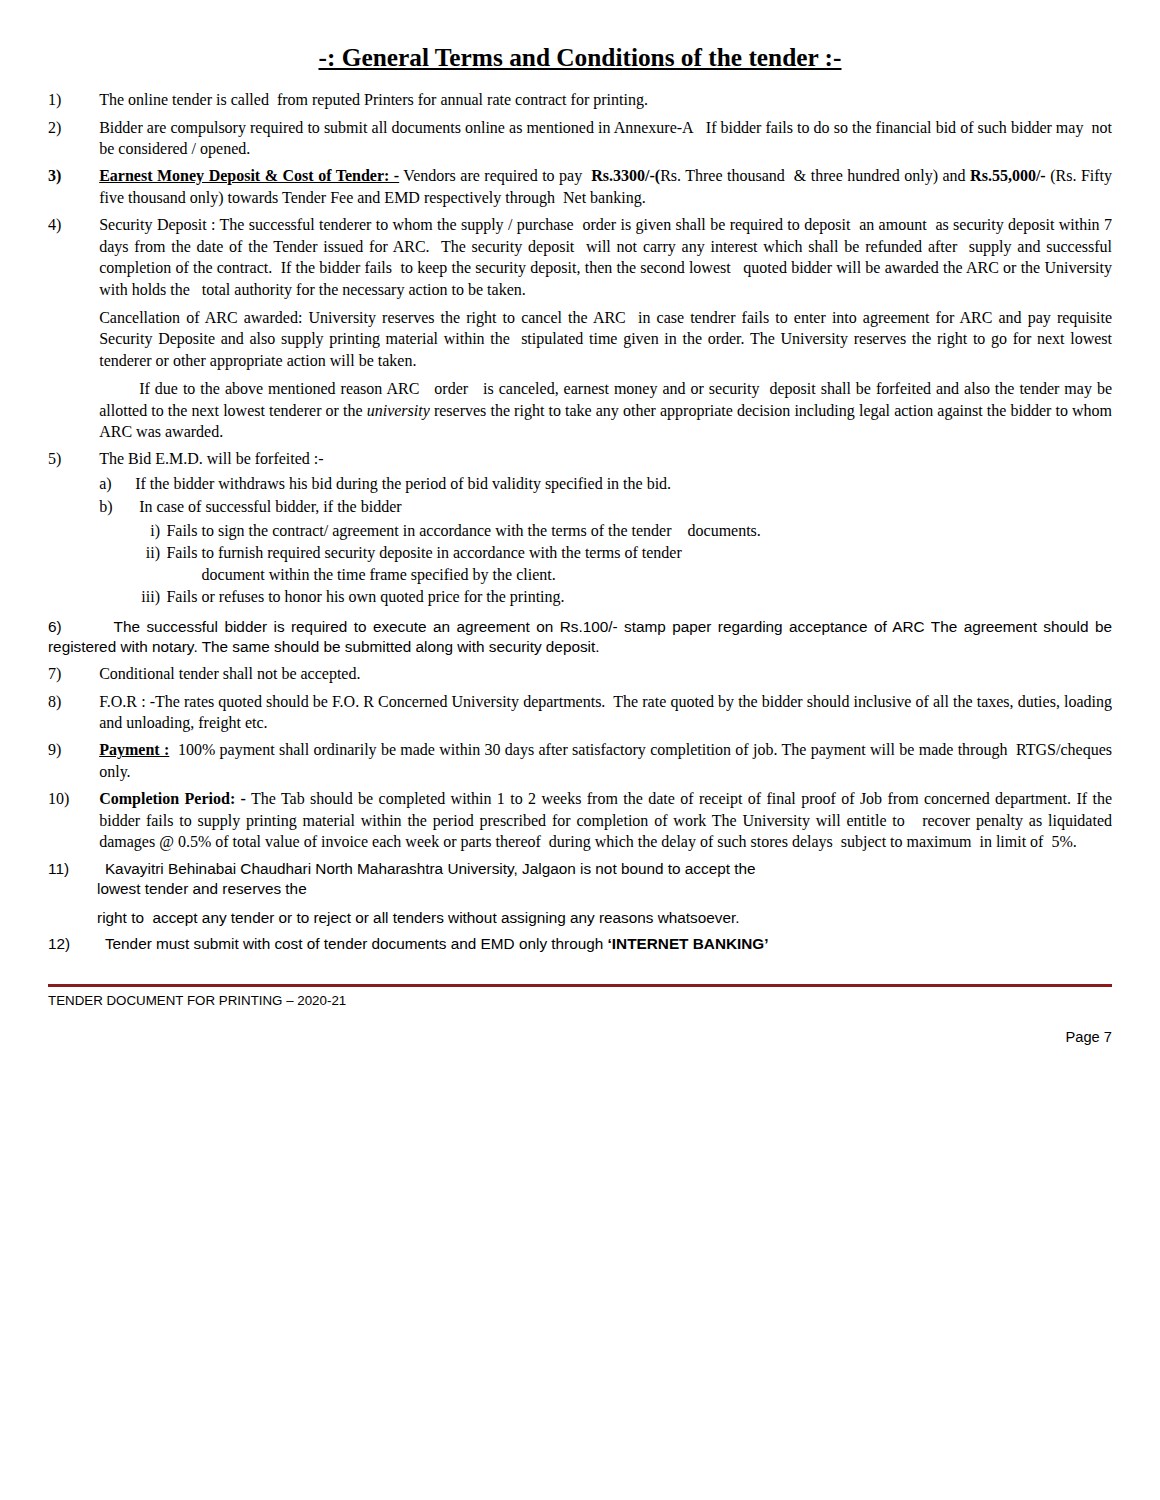-: General Terms and Conditions of the tender :-
1) The online tender is called from reputed Printers for annual rate contract for printing.
2) Bidder are compulsory required to submit all documents online as mentioned in Annexure-A If bidder fails to do so the financial bid of such bidder may not be considered / opened.
3) Earnest Money Deposit & Cost of Tender: - Vendors are required to pay Rs.3300/-(Rs. Three thousand & three hundred only) and Rs.55,000/- (Rs. Fifty five thousand only) towards Tender Fee and EMD respectively through Net banking.
4) Security Deposit : The successful tenderer to whom the supply / purchase order is given shall be required to deposit an amount as security deposit within 7 days from the date of the Tender issued for ARC. The security deposit will not carry any interest which shall be refunded after supply and successful completion of the contract. If the bidder fails to keep the security deposit, then the second lowest quoted bidder will be awarded the ARC or the University with holds the total authority for the necessary action to be taken.
Cancellation of ARC awarded: University reserves the right to cancel the ARC in case tendrer fails to enter into agreement for ARC and pay requisite Security Deposite and also supply printing material within the stipulated time given in the order. The University reserves the right to go for next lowest tenderer or other appropriate action will be taken.
If due to the above mentioned reason ARC order is canceled, earnest money and or security deposit shall be forfeited and also the tender may be allotted to the next lowest tenderer or the university reserves the right to take any other appropriate decision including legal action against the bidder to whom ARC was awarded.
5) The Bid E.M.D. will be forfeited :-
a) If the bidder withdraws his bid during the period of bid validity specified in the bid.
b) In case of successful bidder, if the bidder
i) Fails to sign the contract/ agreement in accordance with the terms of the tender documents.
ii) Fails to furnish required security deposite in accordance with the terms of tender
document within the time frame specified by the client.
iii) Fails or refuses to honor his own quoted price for the printing.
6) The successful bidder is required to execute an agreement on Rs.100/- stamp paper regarding acceptance of ARC The agreement should be registered with notary. The same should be submitted along with security deposit.
7) Conditional tender shall not be accepted.
8) F.O.R : -The rates quoted should be F.O. R Concerned University departments. The rate quoted by the bidder should inclusive of all the taxes, duties, loading and unloading, freight etc.
9) Payment : 100% payment shall ordinarily be made within 30 days after satisfactory completition of job. The payment will be made through RTGS/cheques only.
10) Completion Period: - The Tab should be completed within 1 to 2 weeks from the date of receipt of final proof of Job from concerned department. If the bidder fails to supply printing material within the period prescribed for completion of work The University will entitle to recover penalty as liquidated damages @ 0.5% of total value of invoice each week or parts thereof during which the delay of such stores delays subject to maximum in limit of 5%.
11) Kavayitri Behinabai Chaudhari North Maharashtra University, Jalgaon is not bound to accept the
lowest tender and reserves the
right to accept any tender or to reject or all tenders without assigning any reasons whatsoever.
12) Tender must submit with cost of tender documents and EMD only through ‘INTERNET BANKING’
TENDER DOCUMENT FOR PRINTING – 2020-21
Page 7